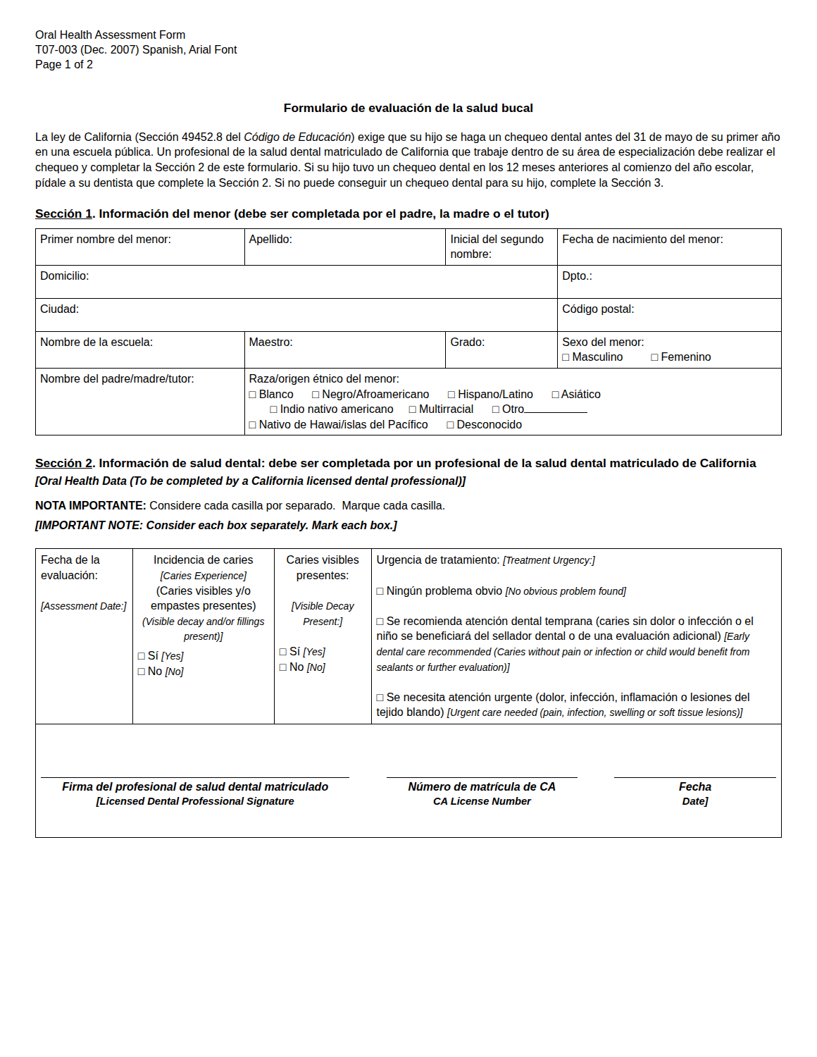Oral Health Assessment Form
T07-003 (Dec. 2007) Spanish, Arial Font
Page 1 of 2
Formulario de evaluación de la salud bucal
La ley de California (Sección 49452.8 del Código de Educación) exige que su hijo se haga un chequeo dental antes del 31 de mayo de su primer año en una escuela pública. Un profesional de la salud dental matriculado de California que trabaje dentro de su área de especialización debe realizar el chequeo y completar la Sección 2 de este formulario. Si su hijo tuvo un chequeo dental en los 12 meses anteriores al comienzo del año escolar, pídale a su dentista que complete la Sección 2. Si no puede conseguir un chequeo dental para su hijo, complete la Sección 3.
Sección 1. Información del menor (debe ser completada por el padre, la madre o el tutor)
| Primer nombre del menor: | Apellido: | Inicial del segundo nombre: | Fecha de nacimiento del menor: |
| Domicilio: | Dpto.: |
| Ciudad: | Código postal: |
| Nombre de la escuela: | Maestro: | Grado: | Sexo del menor: □ Masculino □ Femenino |
| Nombre del padre/madre/tutor: | Raza/origen étnico del menor: □ Blanco □ Negro/Afroamericano □ Hispano/Latino □ Asiático □ Indio nativo americano □ Multirracial □ Otro □ Nativo de Hawai/islas del Pacífico □ Desconocido |
Sección 2. Información de salud dental: debe ser completada por un profesional de la salud dental matriculado de California
[Oral Health Data (To be completed by a California licensed dental professional)]
NOTA IMPORTANTE: Considere cada casilla por separado. Marque cada casilla.
[IMPORTANT NOTE: Consider each box separately. Mark each box.]
| Fecha de la evaluación: [Assessment Date:] | Incidencia de caries [Caries Experience] (Caries visibles y/o empastes presentes) (Visible decay and/or fillings present)] □ Sí [Yes] □ No [No] | Caries visibles presentes: [Visible Decay Present:] □ Sí [Yes] □ No [No] | Urgencia de tratamiento: [Treatment Urgency:] □ Ningún problema obvio [No obvious problem found] □ Se recomienda atención dental temprana (caries sin dolor o infección o el niño se beneficiará del sellador dental o de una evaluación adicional) [Early dental care recommended (Caries without pain or infection or child would benefit from sealants or further evaluation)] □ Se necesita atención urgente (dolor, infección, inflamación o lesiones del tejido blando) [Urgent care needed (pain, infection, swelling or soft tissue lesions)] |
| Firma del profesional de salud dental matriculado [Licensed Dental Professional Signature Número de matrícula de CA CA License Number Fecha Date] |